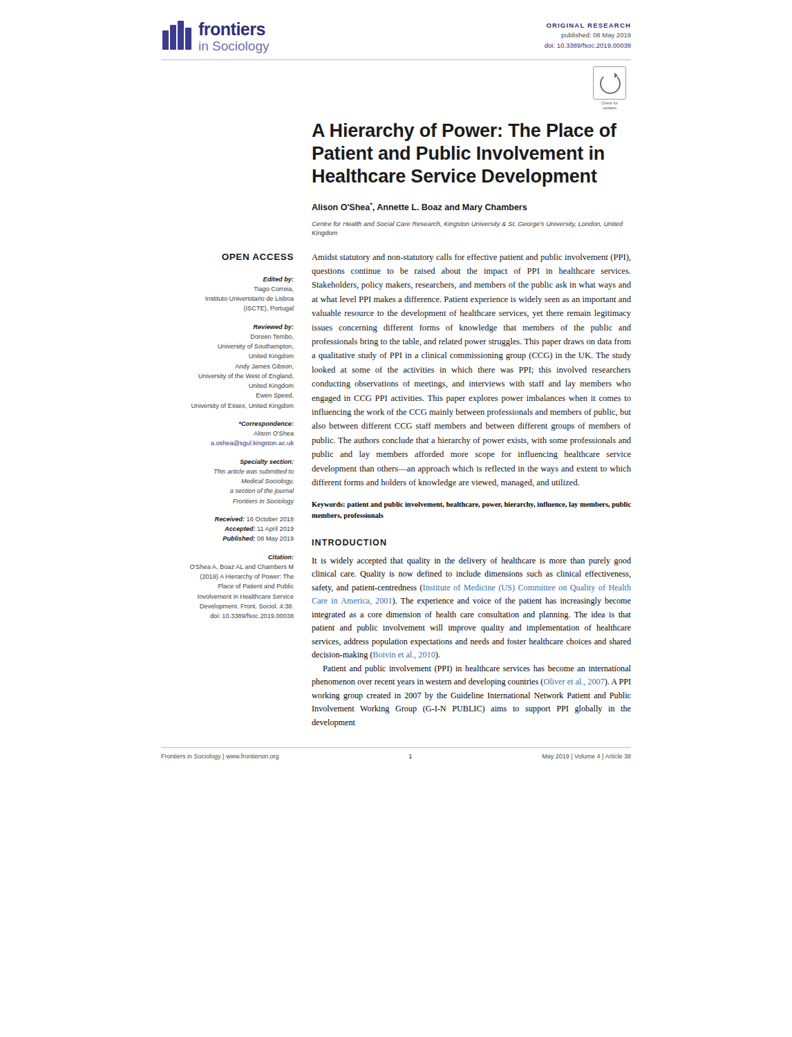frontiers
in Sociology
ORIGINAL RESEARCH
published: 08 May 2019
doi: 10.3389/fsoc.2019.00038
Check for updates
A Hierarchy of Power: The Place of
Patient and Public Involvement in
Healthcare Service Development
Alison O'Shea*, Annette L. Boaz and Mary Chambers
Centre for Health and Social Care Research, Kingston University & St. George's University, London, United Kingdom
OPEN ACCESS
Edited by:
Tiago Correia,
Instituto Universitario de Lisboa
(ISCTE), Portugal
Reviewed by:
Doreen Tembo,
University of Southampton,
United Kingdom
Andy James Gibson,
University of the West of England,
United Kingdom
Ewen Speed,
University of Essex, United Kingdom
*Correspondence:
Alison O'Shea
a.oshea@sgul.kingston.ac.uk
Specialty section:
This article was submitted to
Medical Sociology,
a section of the journal
Frontiers in Sociology
Received: 16 October 2018
Accepted: 11 April 2019
Published: 08 May 2019
Citation:
O'Shea A, Boaz AL and Chambers M
(2019) A Hierarchy of Power: The
Place of Patient and Public
Involvement in Healthcare Service
Development. Front. Sociol. 4:38.
doi: 10.3389/fsoc.2019.00038
Amidst statutory and non-statutory calls for effective patient and public involvement (PPI), questions continue to be raised about the impact of PPI in healthcare services. Stakeholders, policy makers, researchers, and members of the public ask in what ways and at what level PPI makes a difference. Patient experience is widely seen as an important and valuable resource to the development of healthcare services, yet there remain legitimacy issues concerning different forms of knowledge that members of the public and professionals bring to the table, and related power struggles. This paper draws on data from a qualitative study of PPI in a clinical commissioning group (CCG) in the UK. The study looked at some of the activities in which there was PPI; this involved researchers conducting observations of meetings, and interviews with staff and lay members who engaged in CCG PPI activities. This paper explores power imbalances when it comes to influencing the work of the CCG mainly between professionals and members of public, but also between different CCG staff members and between different groups of members of public. The authors conclude that a hierarchy of power exists, with some professionals and public and lay members afforded more scope for influencing healthcare service development than others—an approach which is reflected in the ways and extent to which different forms and holders of knowledge are viewed, managed, and utilized.
Keywords: patient and public involvement, healthcare, power, hierarchy, influence, lay members, public members, professionals
INTRODUCTION
It is widely accepted that quality in the delivery of healthcare is more than purely good clinical care. Quality is now defined to include dimensions such as clinical effectiveness, safety, and patient-centredness (Institute of Medicine (US) Committee on Quality of Health Care in America, 2001). The experience and voice of the patient has increasingly become integrated as a core dimension of health care consultation and planning. The idea is that patient and public involvement will improve quality and implementation of healthcare services, address population expectations and needs and foster healthcare choices and shared decision-making (Boivin et al., 2010).
Patient and public involvement (PPI) in healthcare services has become an international phenomenon over recent years in western and developing countries (Oliver et al., 2007). A PPI working group created in 2007 by the Guideline International Network Patient and Public Involvement Working Group (G-I-N PUBLIC) aims to support PPI globally in the development
Frontiers in Sociology | www.frontiersin.org
1
May 2019 | Volume 4 | Article 38